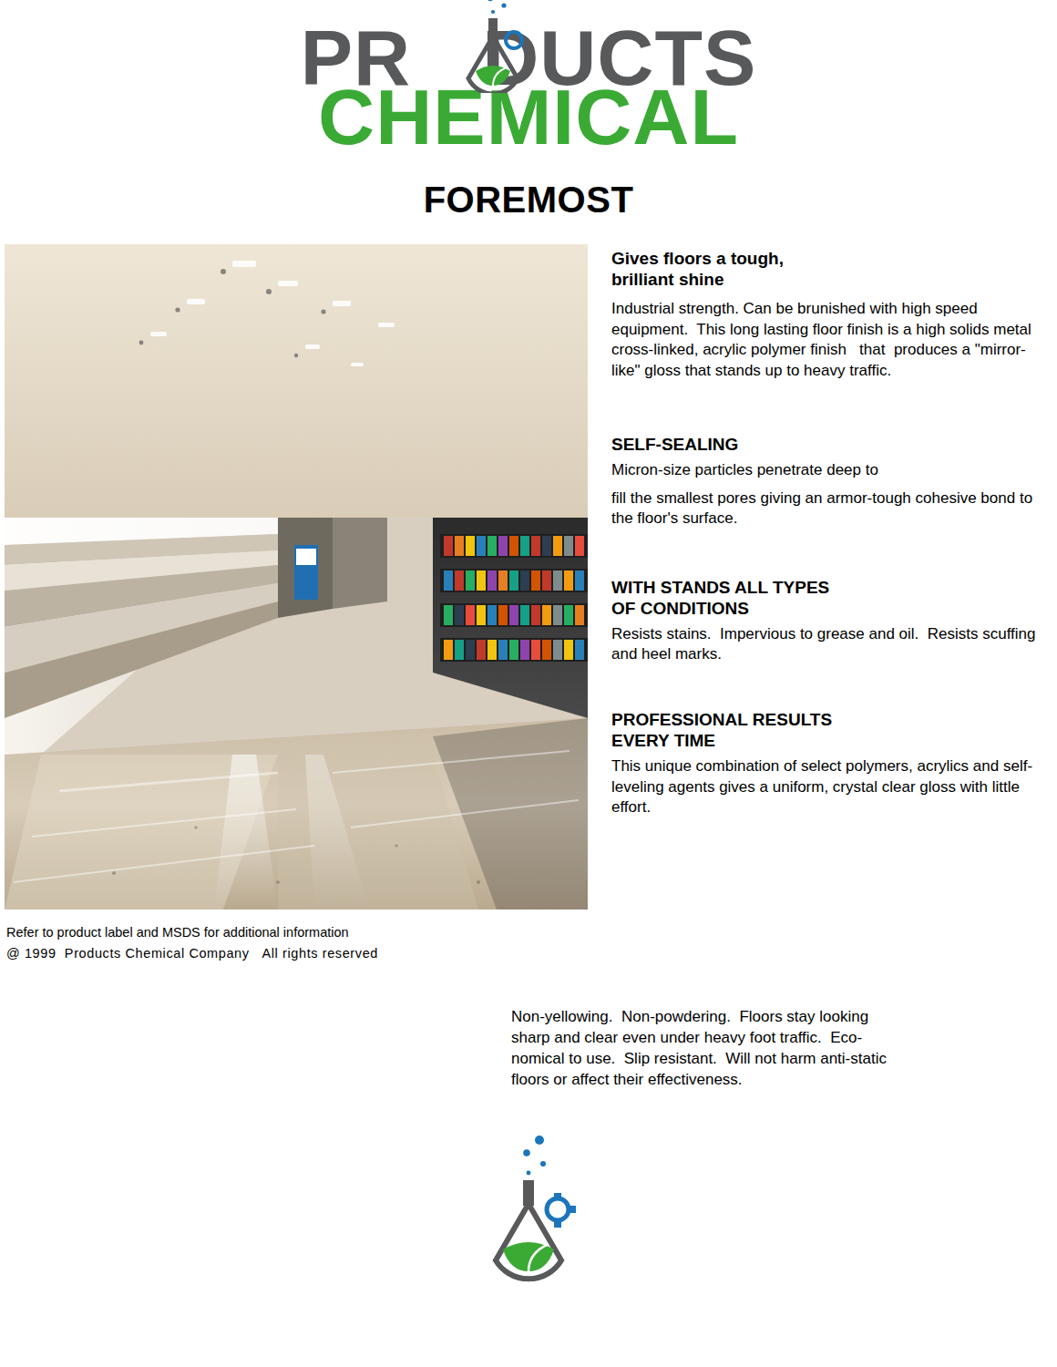PR DUCTS
CHEMICAL
FOREMOST
Refer to product label and MSDS for additional information
@ 1999 Products Chemical Company All rights reserved
Gives floors a tough,
brilliant shine
Industrial strength. Can be brunished with high speed equipment. This long lasting floor finish is a high solids metal cross-linked, acrylic polymer finish that produces a "mirror-like" gloss that stands up to heavy traffic.
Self-Sealing
Micron-size particles penetrate deep to
fill the smallest pores giving an armor-tough cohesive bond to the floor's surface.
With stands all types
of conditions
Resists stains. Impervious to grease and oil. Resists scuffing and heel marks.
Professional results
every time
This unique combination of select polymers, acrylics and self-leveling agents gives a uniform, crystal clear gloss with little effort.
Non-yellowing. Non-powdering. Floors stay looking sharp and clear even under heavy foot traffic. Eco-nomical to use. Slip resistant. Will not harm anti-static floors or affect their effectiveness.